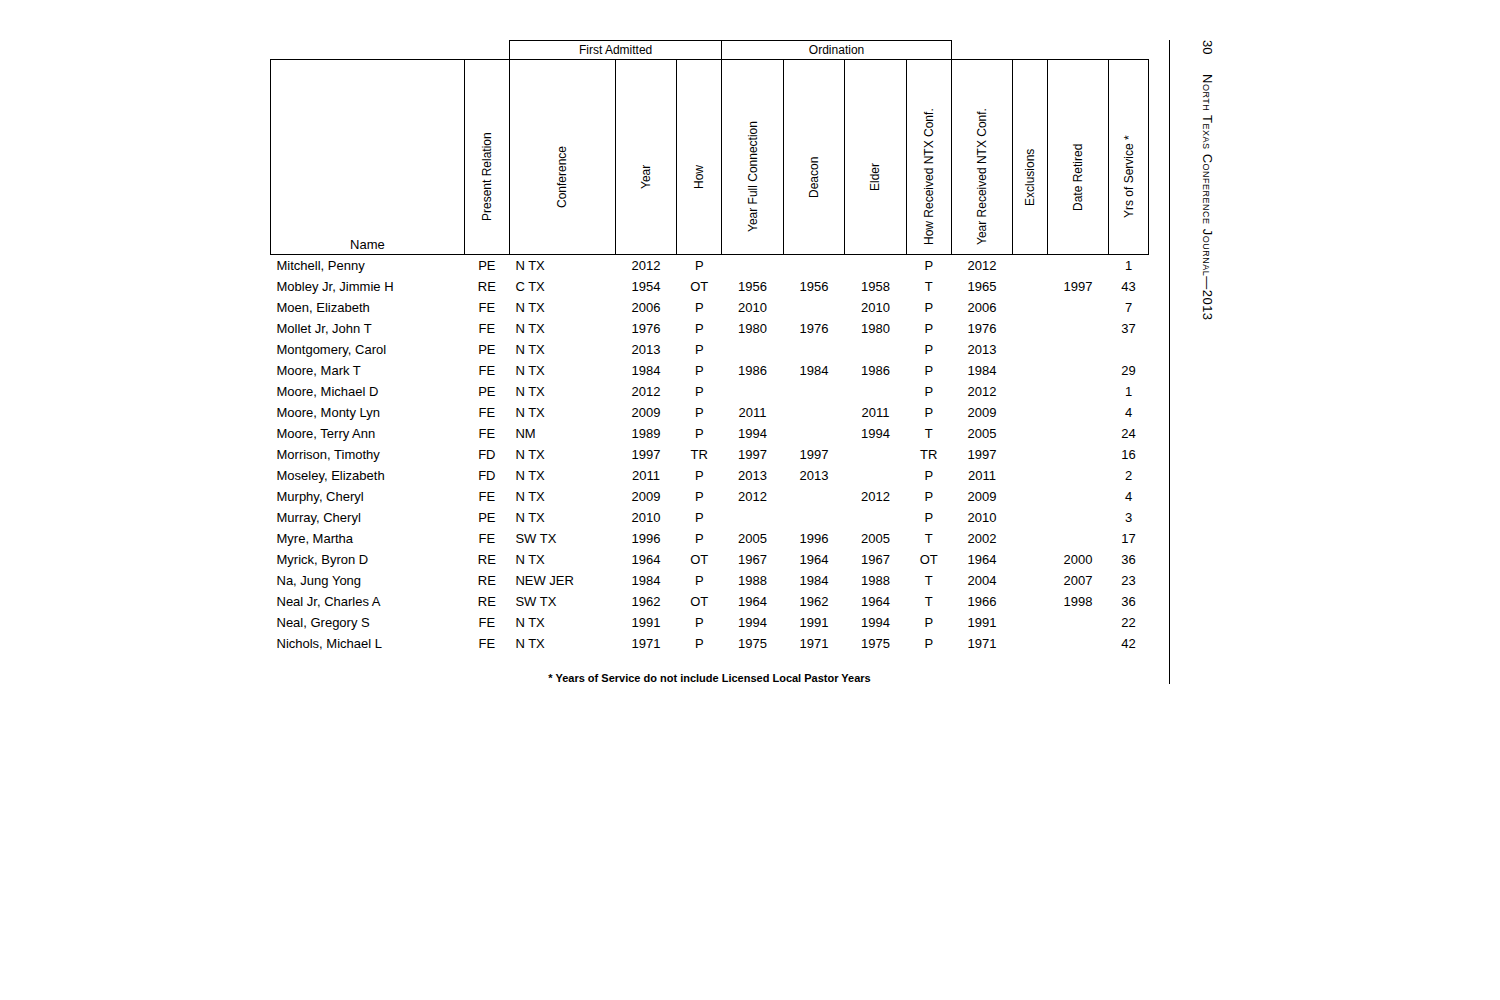30
North Texas Conference Journal—2013
| | | First Admitted | Ordination | | | | |
| --- | --- | --- | --- | --- | --- | --- | --- |
| Name | Present Relation | Conference | Year | How | Year Full Connection | Deacon | Elder | How Received NTX Conf. | Year Received NTX Conf. | Exclusions | Date Retired | Yrs of Service * |
| Mitchell, Penny | PE | N TX | 2012 | P | | | | P | 2012 | | | 1 |
| Mobley Jr, Jimmie H | RE | C TX | 1954 | OT | 1956 | 1956 | 1958 | T | 1965 | | 1997 | 43 |
| Moen, Elizabeth | FE | N TX | 2006 | P | 2010 | | 2010 | P | 2006 | | | 7 |
| Mollet Jr, John T | FE | N TX | 1976 | P | 1980 | 1976 | 1980 | P | 1976 | | | 37 |
| Montgomery, Carol | PE | N TX | 2013 | P | | | | P | 2013 | | | |
| Moore, Mark T | FE | N TX | 1984 | P | 1986 | 1984 | 1986 | P | 1984 | | | 29 |
| Moore, Michael D | PE | N TX | 2012 | P | | | | P | 2012 | | | 1 |
| Moore, Monty Lyn | FE | N TX | 2009 | P | 2011 | | 2011 | P | 2009 | | | 4 |
| Moore, Terry Ann | FE | NM | 1989 | P | 1994 | | 1994 | T | 2005 | | | 24 |
| Morrison, Timothy | FD | N TX | 1997 | TR | 1997 | 1997 | | TR | 1997 | | | 16 |
| Moseley, Elizabeth | FD | N TX | 2011 | P | 2013 | 2013 | | P | 2011 | | | 2 |
| Murphy, Cheryl | FE | N TX | 2009 | P | 2012 | | 2012 | P | 2009 | | | 4 |
| Murray, Cheryl | PE | N TX | 2010 | P | | | | P | 2010 | | | 3 |
| Myre, Martha | FE | SW TX | 1996 | P | 2005 | 1996 | 2005 | T | 2002 | | | 17 |
| Myrick, Byron D | RE | N TX | 1964 | OT | 1967 | 1964 | 1967 | OT | 1964 | | 2000 | 36 |
| Na, Jung Yong | RE | NEW JER | 1984 | P | 1988 | 1984 | 1988 | T | 2004 | | 2007 | 23 |
| Neal Jr, Charles A | RE | SW TX | 1962 | OT | 1964 | 1962 | 1964 | T | 1966 | | 1998 | 36 |
| Neal, Gregory S | FE | N TX | 1991 | P | 1994 | 1991 | 1994 | P | 1991 | | | 22 |
| Nichols, Michael L | FE | N TX | 1971 | P | 1975 | 1971 | 1975 | P | 1971 | | | 42 |
* Years of Service do not include Licensed Local Pastor Years